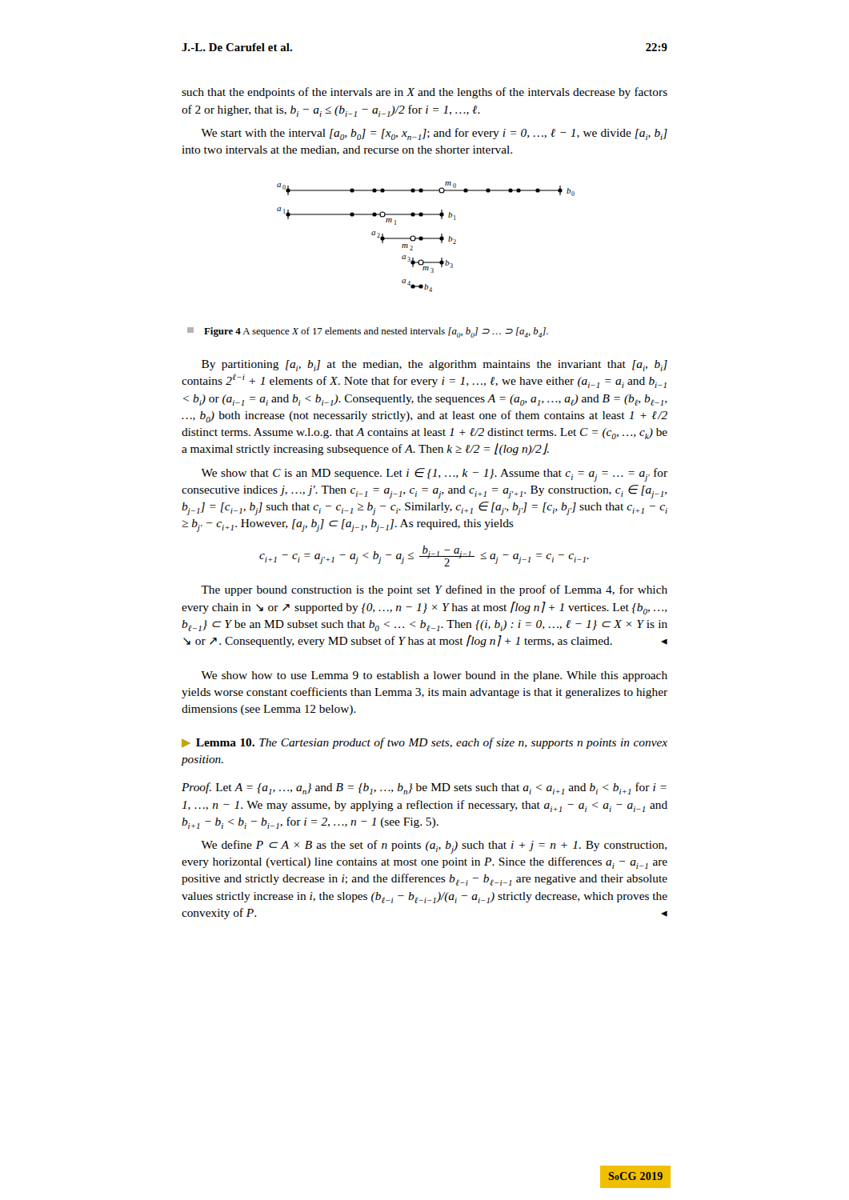J.-L. De Carufel et al. 22:9
such that the endpoints of the intervals are in X and the lengths of the intervals decrease by factors of 2 or higher, that is, bi − ai ≤ (bi−1 − ai−1)/2 for i = 1, …, ℓ.
We start with the interval [a0, b0] = [x0, xn−1]; and for every i = 0, …, ℓ − 1, we divide [ai, bi] into two intervals at the median, and recurse on the shorter interval.
a 0 m 0 b 0 a 1 m 1 b 1 a 2 m 2 b 2 a 3 m 3 b 3 a 4 b 4
Figure 4 A sequence X of 17 elements and nested intervals [a0, b0] ⊃ … ⊃ [a4, b4].
By partitioning [ai, bi] at the median, the algorithm maintains the invariant that [ai, bi] contains 2ℓ−i + 1 elements of X. Note that for every i = 1, …, ℓ, we have either (ai−1 = ai and bi−1 < bi) or (ai−1 = ai and bi < bi−1). Consequently, the sequences A = (a0, a1, …, aℓ) and B = (bℓ, bℓ−1, …, b0) both increase (not necessarily strictly), and at least one of them contains at least 1 + ℓ/2 distinct terms. Assume w.l.o.g. that A contains at least 1 + ℓ/2 distinct terms. Let C = (c0, …, ck) be a maximal strictly increasing subsequence of A. Then k ≥ ℓ/2 = ⌊(log n)/2⌋.
We show that C is an MD sequence. Let i ∈ {1, …, k − 1}. Assume that ci = aj = … = aj′ for consecutive indices j, …, j′. Then ci−1 = aj−1, ci = aj, and ci+1 = aj′+1. By construction, ci ∈ [aj−1, bj−1] = [ci−1, bj] such that ci − ci−1 ≥ bj − ci. Similarly, ci+1 ∈ [aj′, bj′] = [ci, bj′] such that ci+1 − ci ≥ bj′ − ci+1. However, [aj, bj] ⊂ [aj−1, bj−1]. As required, this yields
ci+1 − ci = aj′+1 − aj < bj − aj ≤ bj−1 − aj−12 ≤ aj − aj−1 = ci − ci−1.
The upper bound construction is the point set Y defined in the proof of Lemma 4, for which every chain in ↘ or ↗ supported by {0, …, n − 1} × Y has at most ⌈log n⌉ + 1 vertices. Let {b0, …, bℓ−1} ⊂ Y be an MD subset such that b0 < … < bℓ−1. Then {(i, bi) : i = 0, …, ℓ − 1} ⊂ X × Y is in ↘ or ↗. Consequently, every MD subset of Y has at most ⌈log n⌉ + 1 terms, as claimed. ◂
We show how to use Lemma 9 to establish a lower bound in the plane. While this approach yields worse constant coefficients than Lemma 3, its main advantage is that it generalizes to higher dimensions (see Lemma 12 below).
▶Lemma 10. The Cartesian product of two MD sets, each of size n, supports n points in convex position.
Proof. Let A = {a1, …, an} and B = {b1, …, bn} be MD sets such that ai < ai+1 and bi < bi+1 for i = 1, …, n − 1. We may assume, by applying a reflection if necessary, that ai+1 − ai < ai − ai−1 and bi+1 − bi < bi − bi−1, for i = 2, …, n − 1 (see Fig. 5).
We define P ⊂ A × B as the set of n points (ai, bj) such that i + j = n + 1. By construction, every horizontal (vertical) line contains at most one point in P. Since the differences ai − ai−1 are positive and strictly decrease in i; and the differences bℓ−i − bℓ−i−1 are negative and their absolute values strictly increase in i, the slopes (bℓ−i − bℓ−i−1)/(ai − ai−1) strictly decrease, which proves the convexity of P. ◂
So CG 2019